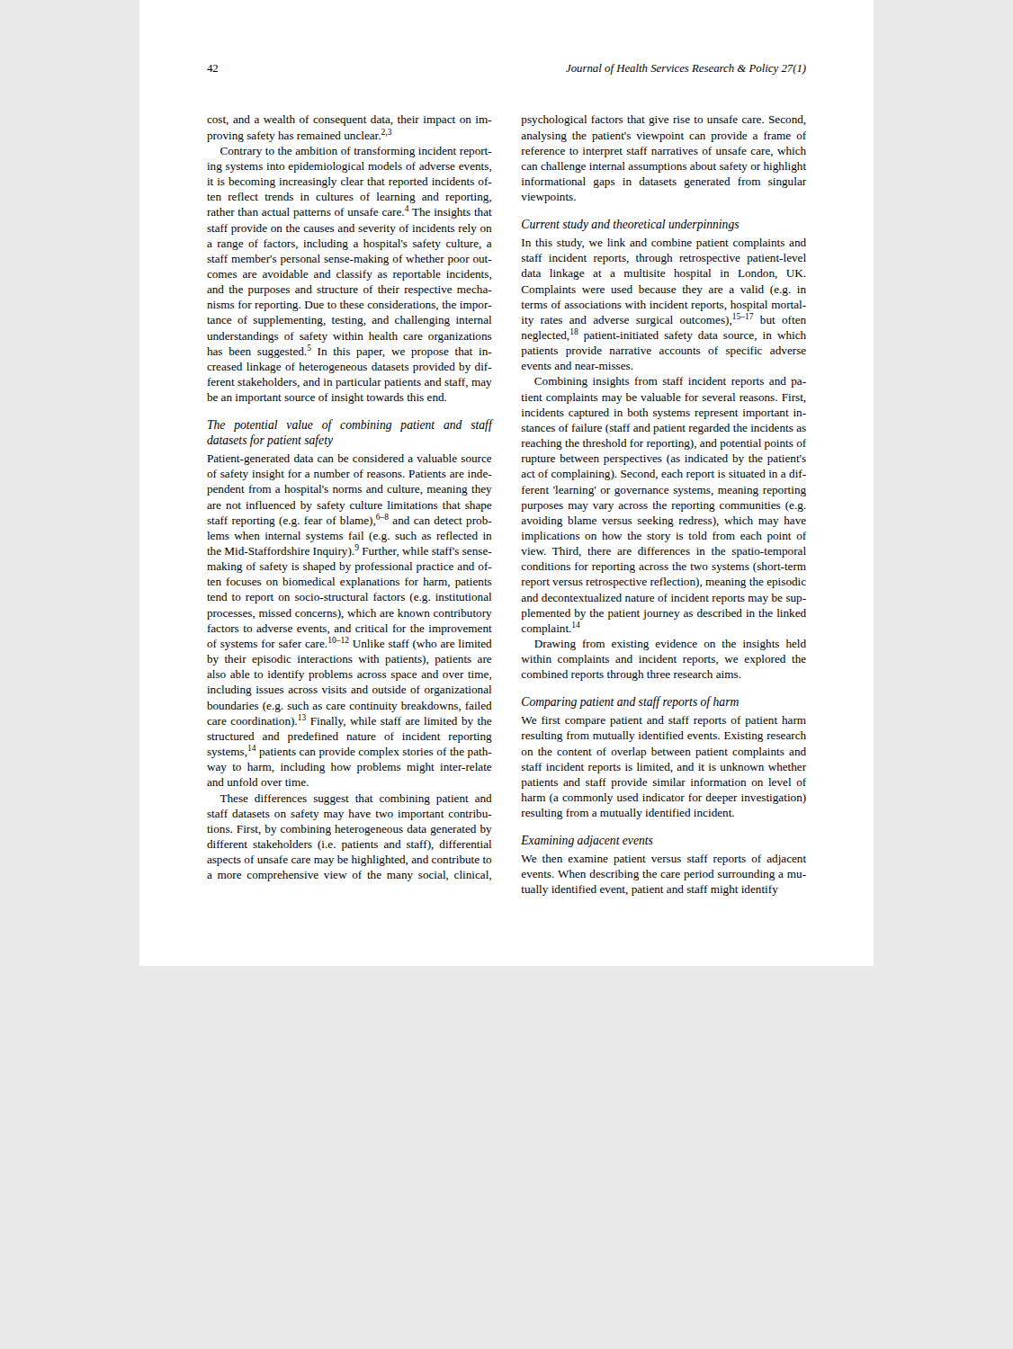42 Journal of Health Services Research & Policy 27(1)
cost, and a wealth of consequent data, their impact on improving safety has remained unclear.2,3
Contrary to the ambition of transforming incident reporting systems into epidemiological models of adverse events, it is becoming increasingly clear that reported incidents often reflect trends in cultures of learning and reporting, rather than actual patterns of unsafe care.4 The insights that staff provide on the causes and severity of incidents rely on a range of factors, including a hospital's safety culture, a staff member's personal sense-making of whether poor outcomes are avoidable and classify as reportable incidents, and the purposes and structure of their respective mechanisms for reporting. Due to these considerations, the importance of supplementing, testing, and challenging internal understandings of safety within health care organizations has been suggested.5 In this paper, we propose that increased linkage of heterogeneous datasets provided by different stakeholders, and in particular patients and staff, may be an important source of insight towards this end.
The potential value of combining patient and staff datasets for patient safety
Patient-generated data can be considered a valuable source of safety insight for a number of reasons. Patients are independent from a hospital's norms and culture, meaning they are not influenced by safety culture limitations that shape staff reporting (e.g. fear of blame),6–8 and can detect problems when internal systems fail (e.g. such as reflected in the Mid-Staffordshire Inquiry).9 Further, while staff's sense-making of safety is shaped by professional practice and often focuses on biomedical explanations for harm, patients tend to report on socio-structural factors (e.g. institutional processes, missed concerns), which are known contributory factors to adverse events, and critical for the improvement of systems for safer care.10–12 Unlike staff (who are limited by their episodic interactions with patients), patients are also able to identify problems across space and over time, including issues across visits and outside of organizational boundaries (e.g. such as care continuity breakdowns, failed care coordination).13 Finally, while staff are limited by the structured and predefined nature of incident reporting systems,14 patients can provide complex stories of the pathway to harm, including how problems might inter-relate and unfold over time.
These differences suggest that combining patient and staff datasets on safety may have two important contributions. First, by combining heterogeneous data generated by different stakeholders (i.e. patients and staff), differential aspects of unsafe care may be highlighted, and contribute to a more comprehensive view of the many social, clinical, psychological factors that give rise to unsafe care. Second, analysing the patient's viewpoint can provide a frame of reference to interpret staff narratives of unsafe care, which can challenge internal assumptions about safety or highlight informational gaps in datasets generated from singular viewpoints.
Current study and theoretical underpinnings
In this study, we link and combine patient complaints and staff incident reports, through retrospective patient-level data linkage at a multisite hospital in London, UK. Complaints were used because they are a valid (e.g. in terms of associations with incident reports, hospital mortality rates and adverse surgical outcomes),15–17 but often neglected,18 patient-initiated safety data source, in which patients provide narrative accounts of specific adverse events and near-misses.
Combining insights from staff incident reports and patient complaints may be valuable for several reasons. First, incidents captured in both systems represent important instances of failure (staff and patient regarded the incidents as reaching the threshold for reporting), and potential points of rupture between perspectives (as indicated by the patient's act of complaining). Second, each report is situated in a different 'learning' or governance systems, meaning reporting purposes may vary across the reporting communities (e.g. avoiding blame versus seeking redress), which may have implications on how the story is told from each point of view. Third, there are differences in the spatio-temporal conditions for reporting across the two systems (short-term report versus retrospective reflection), meaning the episodic and decontextualized nature of incident reports may be supplemented by the patient journey as described in the linked complaint.14
Drawing from existing evidence on the insights held within complaints and incident reports, we explored the combined reports through three research aims.
Comparing patient and staff reports of harm
We first compare patient and staff reports of patient harm resulting from mutually identified events. Existing research on the content of overlap between patient complaints and staff incident reports is limited, and it is unknown whether patients and staff provide similar information on level of harm (a commonly used indicator for deeper investigation) resulting from a mutually identified incident.
Examining adjacent events
We then examine patient versus staff reports of adjacent events. When describing the care period surrounding a mutually identified event, patient and staff might identify